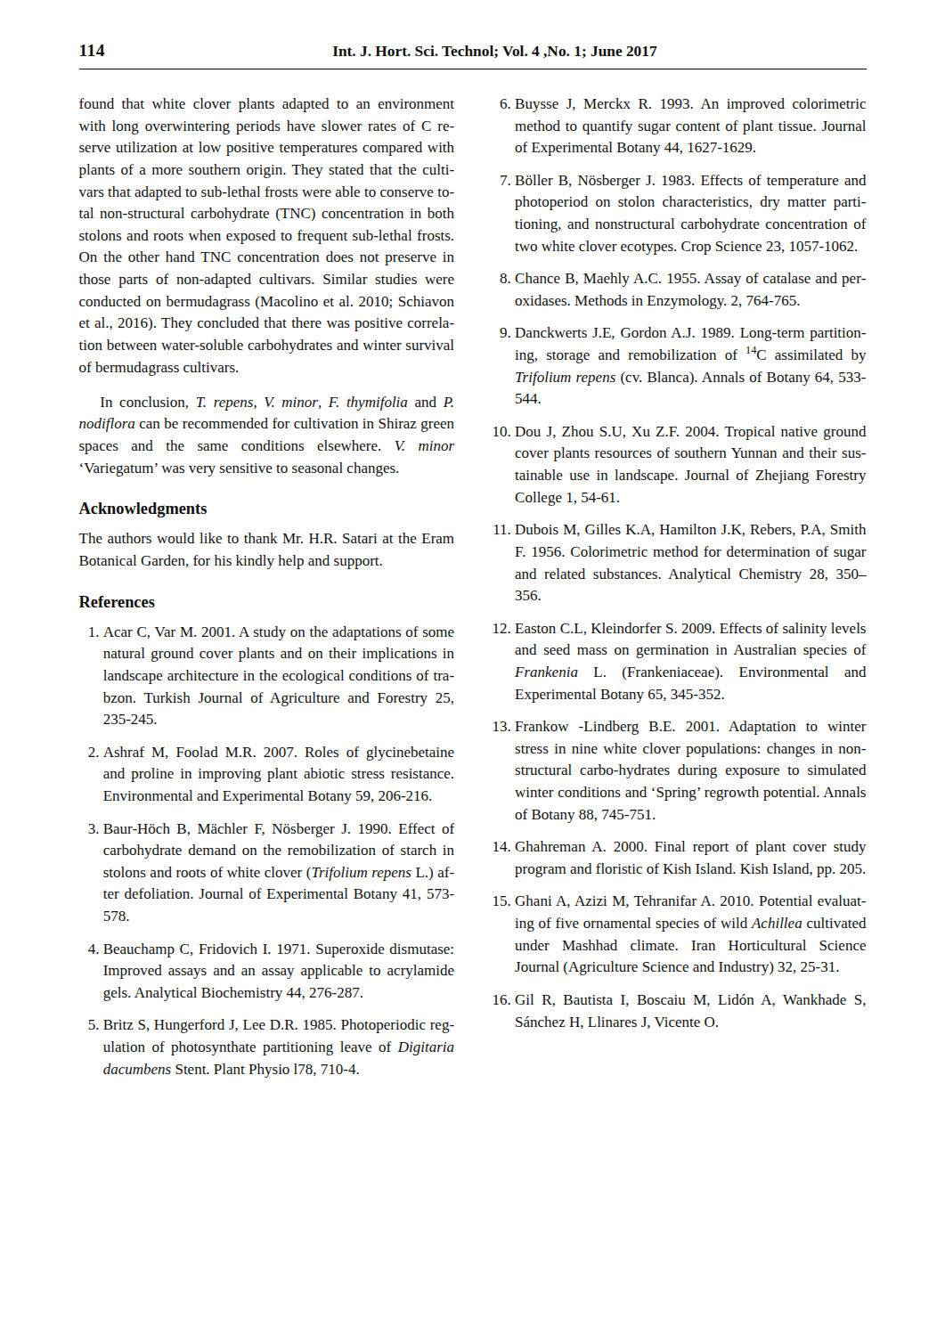114 Int. J. Hort. Sci. Technol; Vol. 4 ,No. 1; June 2017
found that white clover plants adapted to an environment with long overwintering periods have slower rates of C reserve utilization at low positive temperatures compared with plants of a more southern origin. They stated that the cultivars that adapted to sub-lethal frosts were able to conserve total non-structural carbohydrate (TNC) concentration in both stolons and roots when exposed to frequent sub-lethal frosts. On the other hand TNC concentration does not preserve in those parts of non-adapted cultivars. Similar studies were conducted on bermudagrass (Macolino et al. 2010; Schiavon et al., 2016). They concluded that there was positive correlation between water-soluble carbohydrates and winter survival of bermudagrass cultivars.
In conclusion, T. repens, V. minor, F. thymifolia and P. nodiflora can be recommended for cultivation in Shiraz green spaces and the same conditions elsewhere. V. minor ‘Variegatum’ was very sensitive to seasonal changes.
Acknowledgments
The authors would like to thank Mr. H.R. Satari at the Eram Botanical Garden, for his kindly help and support.
References
Acar C, Var M. 2001. A study on the adaptations of some natural ground cover plants and on their implications in landscape architecture in the ecological conditions of trabzon. Turkish Journal of Agriculture and Forestry 25, 235-245.
Ashraf M, Foolad M.R. 2007. Roles of glycinebetaine and proline in improving plant abiotic stress resistance. Environmental and Experimental Botany 59, 206-216.
Baur-Höch B, Mächler F, Nösberger J. 1990. Effect of carbohydrate demand on the remobilization of starch in stolons and roots of white clover (Trifolium repens L.) after defoliation. Journal of Experimental Botany 41, 573-578.
Beauchamp C, Fridovich I. 1971. Superoxide dismutase: Improved assays and an assay applicable to acrylamide gels. Analytical Biochemistry 44, 276-287.
Britz S, Hungerford J, Lee D.R. 1985. Photoperiodic regulation of photosynthate partitioning leave of Digitaria dacumbens Stent. Plant Physio l78, 710-4.
Buysse J, Merckx R. 1993. An improved colorimetric method to quantify sugar content of plant tissue. Journal of Experimental Botany 44, 1627-1629.
Böller B, Nösberger J. 1983. Effects of temperature and photoperiod on stolon characteristics, dry matter partitioning, and nonstructural carbohydrate concentration of two white clover ecotypes. Crop Science 23, 1057-1062.
Chance B, Maehly A.C. 1955. Assay of catalase and peroxidases. Methods in Enzymology. 2, 764-765.
Danckwerts J.E, Gordon A.J. 1989. Long-term partitioning, storage and remobilization of 14C assimilated by Trifolium repens (cv. Blanca). Annals of Botany 64, 533-544.
Dou J, Zhou S.U, Xu Z.F. 2004. Tropical native ground cover plants resources of southern Yunnan and their sustainable use in landscape. Journal of Zhejiang Forestry College 1, 54-61.
Dubois M, Gilles K.A, Hamilton J.K, Rebers, P.A, Smith F. 1956. Colorimetric method for determination of sugar and related substances. Analytical Chemistry 28, 350–356.
Easton C.L, Kleindorfer S. 2009. Effects of salinity levels and seed mass on germination in Australian species of Frankenia L. (Frankeniaceae). Environmental and Experimental Botany 65, 345-352.
Frankow -Lindberg B.E. 2001. Adaptation to winter stress in nine white clover populations: changes in non-structural carbo-hydrates during exposure to simulated winter conditions and ‘Spring’ regrowth potential. Annals of Botany 88, 745-751.
Ghahreman A. 2000. Final report of plant cover study program and floristic of Kish Island. Kish Island, pp. 205.
Ghani A, Azizi M, Tehranifar A. 2010. Potential evaluating of five ornamental species of wild Achillea cultivated under Mashhad climate. Iran Horticultural Science Journal (Agriculture Science and Industry) 32, 25-31.
Gil R, Bautista I, Boscaiu M, Lidón A, Wankhade S, Sánchez H, Llinares J, Vicente O.